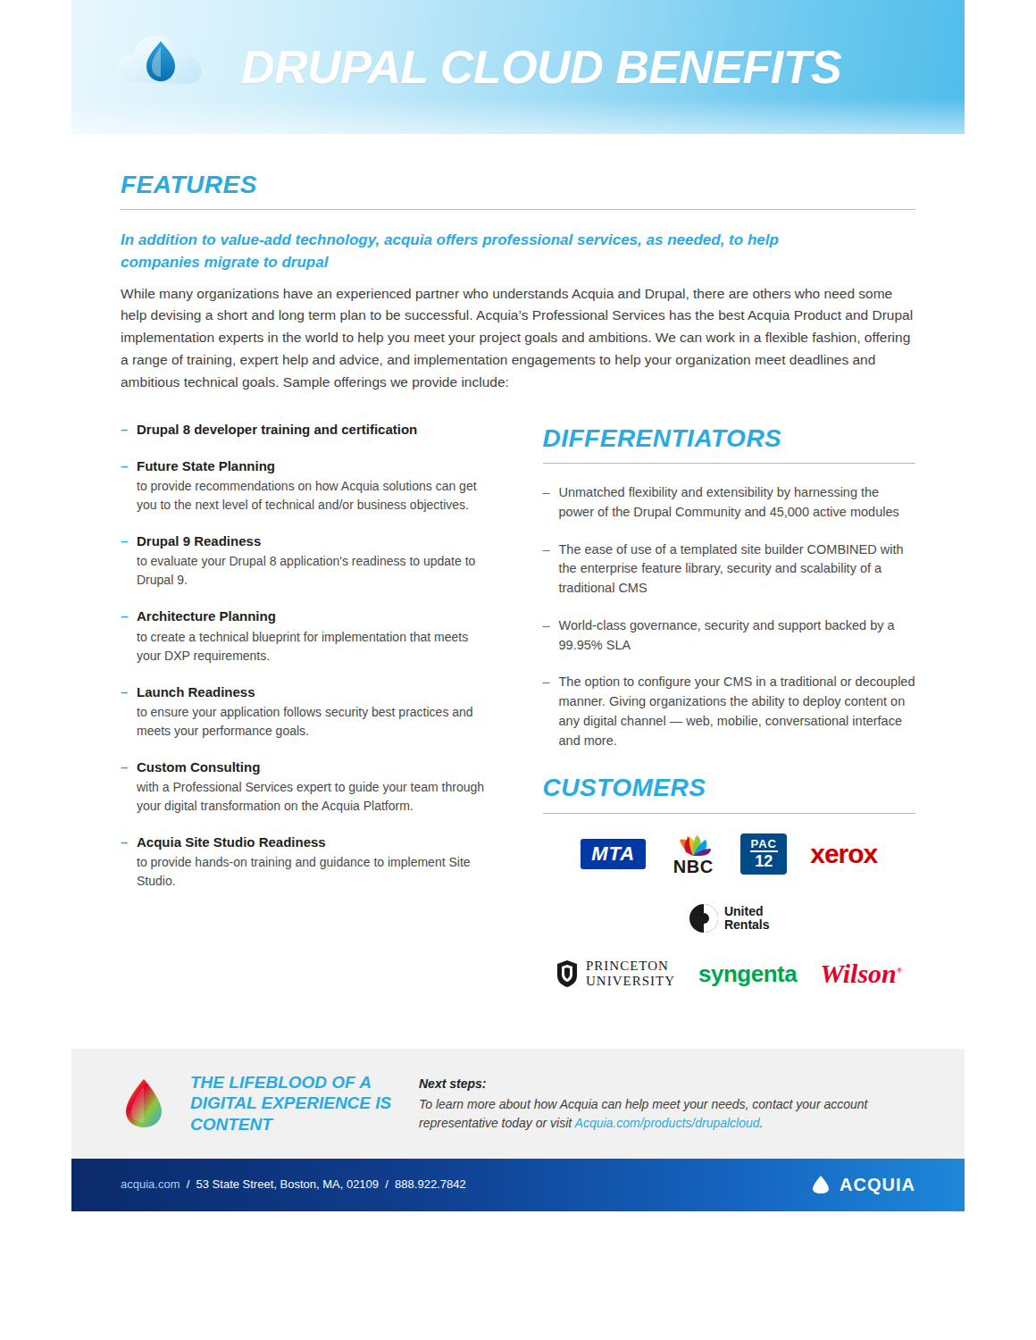DRUPAL CLOUD BENEFITS
FEATURES
In addition to value-add technology, acquia offers professional services, as needed, to help companies migrate to drupal
While many organizations have an experienced partner who understands Acquia and Drupal, there are others who need some help devising a short and long term plan to be successful. Acquia’s Professional Services has the best Acquia Product and Drupal implementation experts in the world to help you meet your project goals and ambitions. We can work in a flexible fashion, offering a range of training, expert help and advice, and implementation engagements to help your organization meet deadlines and ambitious technical goals. Sample offerings we provide include:
Drupal 8 developer training and certification
Future State Planning to provide recommendations on how Acquia solutions can get you to the next level of technical and/or business objectives.
Drupal 9 Readiness to evaluate your Drupal 8 application's readiness to update to Drupal 9.
Architecture Planning to create a technical blueprint for implementation that meets your DXP requirements.
Launch Readiness to ensure your application follows security best practices and meets your performance goals.
Custom Consulting with a Professional Services expert to guide your team through your digital transformation on the Acquia Platform.
Acquia Site Studio Readiness to provide hands-on training and guidance to implement Site Studio.
DIFFERENTIATORS
Unmatched flexibility and extensibility by harnessing the power of the Drupal Community and 45,000 active modules
The ease of use of a templated site builder COMBINED with the enterprise feature library, security and scalability of a traditional CMS
World-class governance, security and support backed by a 99.95% SLA
The option to configure your CMS in a traditional or decoupled manner. Giving organizations the ability to deploy content on any digital channel — web, mobilie, conversational interface and more.
CUSTOMERS
MTA
NBC
PAC 12
xerox
United
Rentals
PRINCETON
UNIVERSITY
syngenta
Wilson®
THE LIFEBLOOD OF A DIGITAL EXPERIENCE IS CONTENT
Next steps:
To learn more about how Acquia can help meet your needs, contact your account representative today or visit Acquia.com/products/drupalcloud.
acquia.com / 53 State Street, Boston, MA, 02109 / 888.922.7842
ACQUIA